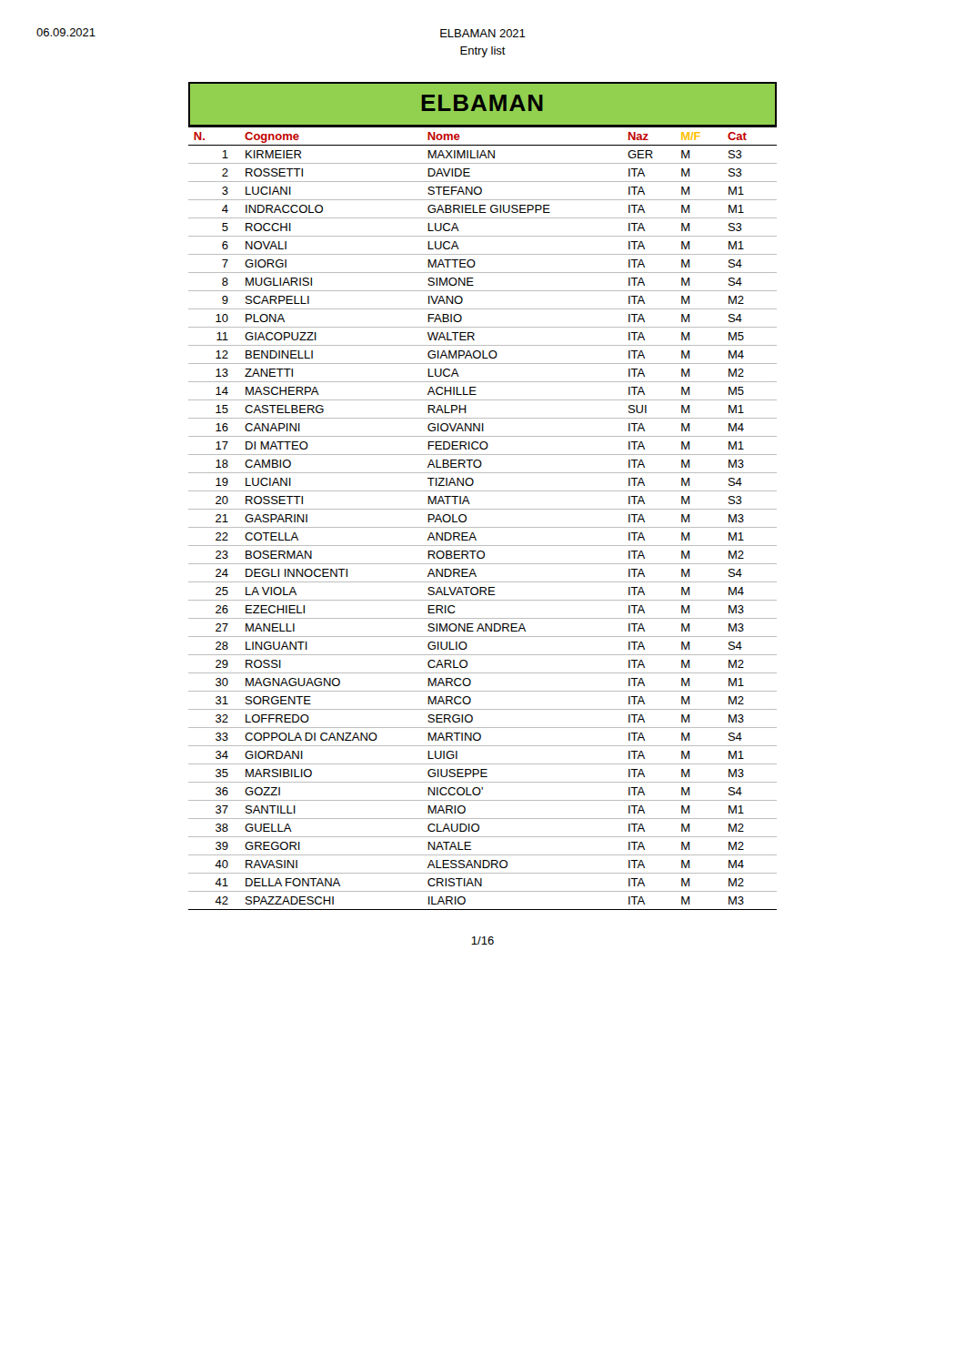06.09.2021
ELBAMAN 2021
Entry list
ELBAMAN
| N. | Cognome | Nome | Naz | M/F | Cat |
| --- | --- | --- | --- | --- | --- |
| 1 | KIRMEIER | MAXIMILIAN | GER | M | S3 |
| 2 | ROSSETTI | DAVIDE | ITA | M | S3 |
| 3 | LUCIANI | STEFANO | ITA | M | M1 |
| 4 | INDRACCOLO | GABRIELE GIUSEPPE | ITA | M | M1 |
| 5 | ROCCHI | LUCA | ITA | M | S3 |
| 6 | NOVALI | LUCA | ITA | M | M1 |
| 7 | GIORGI | MATTEO | ITA | M | S4 |
| 8 | MUGLIARISI | SIMONE | ITA | M | S4 |
| 9 | SCARPELLI | IVANO | ITA | M | M2 |
| 10 | PLONA | FABIO | ITA | M | S4 |
| 11 | GIACOPUZZI | WALTER | ITA | M | M5 |
| 12 | BENDINELLI | GIAMPAOLO | ITA | M | M4 |
| 13 | ZANETTI | LUCA | ITA | M | M2 |
| 14 | MASCHERPA | ACHILLE | ITA | M | M5 |
| 15 | CASTELBERG | RALPH | SUI | M | M1 |
| 16 | CANAPINI | GIOVANNI | ITA | M | M4 |
| 17 | DI MATTEO | FEDERICO | ITA | M | M1 |
| 18 | CAMBIO | ALBERTO | ITA | M | M3 |
| 19 | LUCIANI | TIZIANO | ITA | M | S4 |
| 20 | ROSSETTI | MATTIA | ITA | M | S3 |
| 21 | GASPARINI | PAOLO | ITA | M | M3 |
| 22 | COTELLA | ANDREA | ITA | M | M1 |
| 23 | BOSERMAN | ROBERTO | ITA | M | M2 |
| 24 | DEGLI INNOCENTI | ANDREA | ITA | M | S4 |
| 25 | LA VIOLA | SALVATORE | ITA | M | M4 |
| 26 | EZECHIELI | ERIC | ITA | M | M3 |
| 27 | MANELLI | SIMONE ANDREA | ITA | M | M3 |
| 28 | LINGUANTI | GIULIO | ITA | M | S4 |
| 29 | ROSSI | CARLO | ITA | M | M2 |
| 30 | MAGNAGUAGNO | MARCO | ITA | M | M1 |
| 31 | SORGENTE | MARCO | ITA | M | M2 |
| 32 | LOFFREDO | SERGIO | ITA | M | M3 |
| 33 | COPPOLA DI CANZANO | MARTINO | ITA | M | S4 |
| 34 | GIORDANI | LUIGI | ITA | M | M1 |
| 35 | MARSIBILIO | GIUSEPPE | ITA | M | M3 |
| 36 | GOZZI | NICCOLO' | ITA | M | S4 |
| 37 | SANTILLI | MARIO | ITA | M | M1 |
| 38 | GUELLA | CLAUDIO | ITA | M | M2 |
| 39 | GREGORI | NATALE | ITA | M | M2 |
| 40 | RAVASINI | ALESSANDRO | ITA | M | M4 |
| 41 | DELLA FONTANA | CRISTIAN | ITA | M | M2 |
| 42 | SPAZZADESCHI | ILARIO | ITA | M | M3 |
1/16